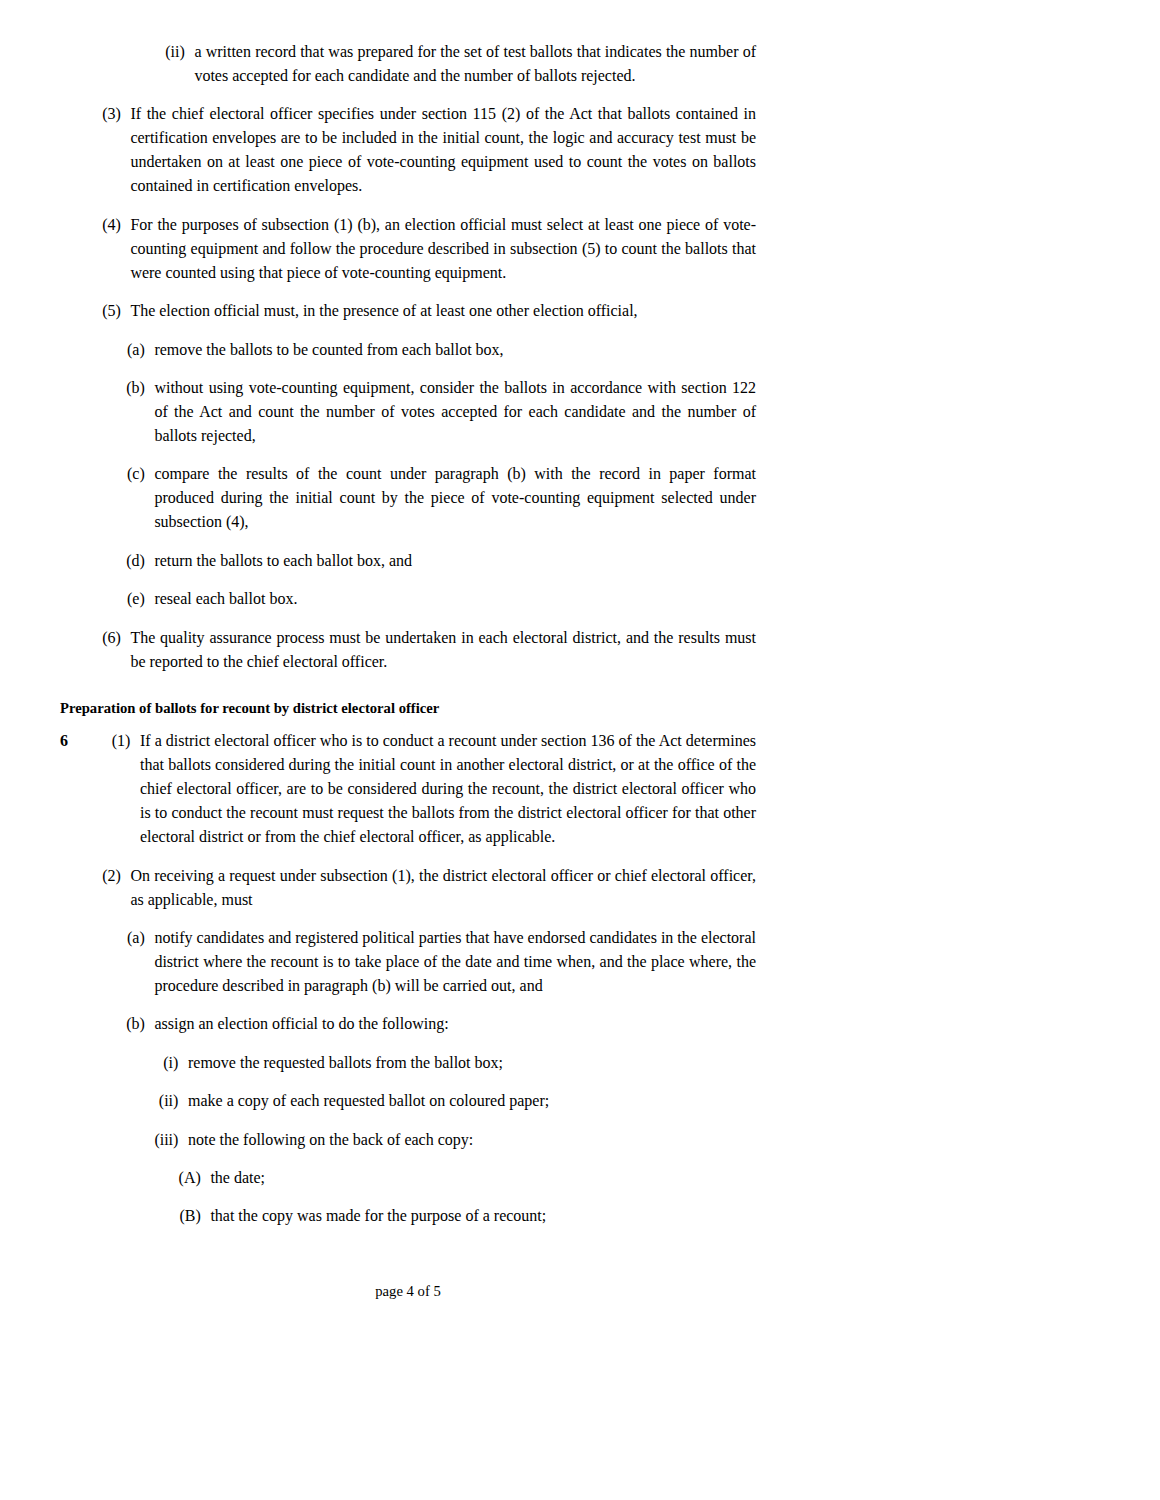(ii)
a written record that was prepared for the set of test ballots that indicates the number of votes accepted for each candidate and the number of ballots rejected.
(3)
If the chief electoral officer specifies under section 115 (2) of the Act that ballots contained in certification envelopes are to be included in the initial count, the logic and accuracy test must be undertaken on at least one piece of vote-counting equipment used to count the votes on ballots contained in certification envelopes.
(4)
For the purposes of subsection (1) (b), an election official must select at least one piece of vote-counting equipment and follow the procedure described in subsection (5) to count the ballots that were counted using that piece of vote-counting equipment.
(5)
The election official must, in the presence of at least one other election official,
(a)
remove the ballots to be counted from each ballot box,
(b)
without using vote-counting equipment, consider the ballots in accordance with section 122 of the Act and count the number of votes accepted for each candidate and the number of ballots rejected,
(c)
compare the results of the count under paragraph (b) with the record in paper format produced during the initial count by the piece of vote-counting equipment selected under subsection (4),
(d)
return the ballots to each ballot box, and
(e)
reseal each ballot box.
(6)
The quality assurance process must be undertaken in each electoral district, and the results must be reported to the chief electoral officer.
Preparation of ballots for recount by district electoral officer
6
(1)
If a district electoral officer who is to conduct a recount under section 136 of the Act determines that ballots considered during the initial count in another electoral district, or at the office of the chief electoral officer, are to be considered during the recount, the district electoral officer who is to conduct the recount must request the ballots from the district electoral officer for that other electoral district or from the chief electoral officer, as applicable.
(2)
On receiving a request under subsection (1), the district electoral officer or chief electoral officer, as applicable, must
(a)
notify candidates and registered political parties that have endorsed candidates in the electoral district where the recount is to take place of the date and time when, and the place where, the procedure described in paragraph (b) will be carried out, and
(b)
assign an election official to do the following:
(i)
remove the requested ballots from the ballot box;
(ii)
make a copy of each requested ballot on coloured paper;
(iii)
note the following on the back of each copy:
(A)
the date;
(B)
that the copy was made for the purpose of a recount;
page 4 of 5